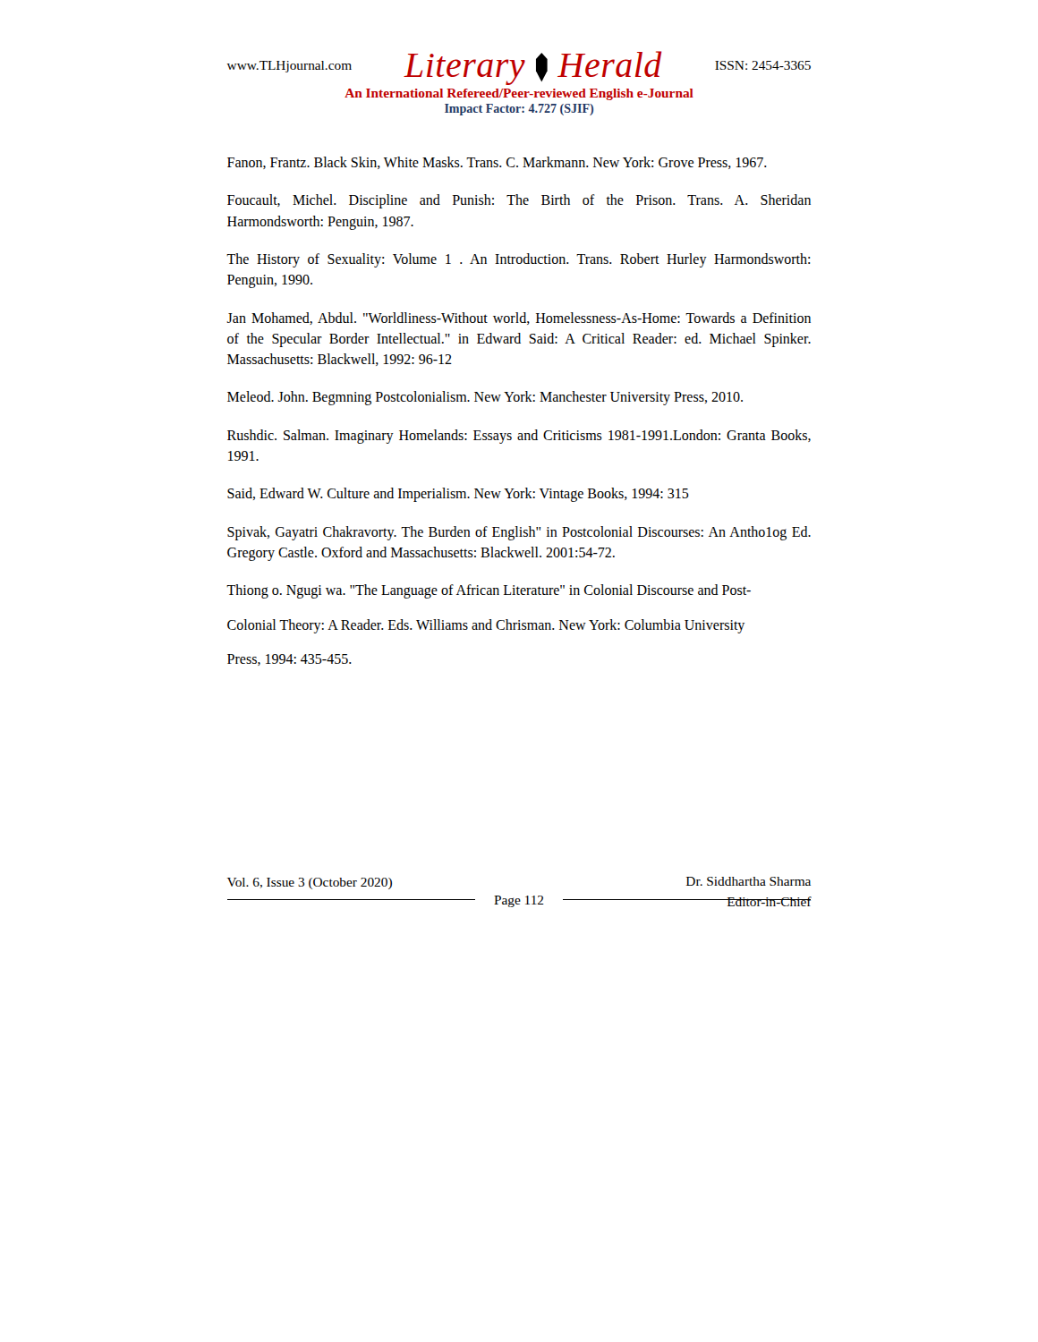www.TLHjournal.com
Literary Herald
ISSN: 2454-3365
An International Refereed/Peer-reviewed English e-Journal
Impact Factor: 4.727 (SJIF)
Fanon, Frantz. Black Skin, White Masks. Trans. C. Markmann. New York: Grove Press, 1967.
Foucault, Michel. Discipline and Punish: The Birth of the Prison. Trans. A. Sheridan Harmondsworth: Penguin, 1987.
The History of Sexuality: Volume 1 . An Introduction. Trans. Robert Hurley Harmondsworth: Penguin, 1990.
Jan Mohamed, Abdul. "Worldliness-Without world, Homelessness-As-Home: Towards a Definition of the Specular Border Intellectual." in Edward Said: A Critical Reader: ed. Michael Spinker. Massachusetts: Blackwell, 1992: 96-12
Meleod. John. Begmning Postcolonialism. New York: Manchester University Press, 2010.
Rushdic. Salman. Imaginary Homelands: Essays and Criticisms 1981-1991.London: Granta Books, 1991.
Said, Edward W. Culture and Imperialism. New York: Vintage Books, 1994: 315
Spivak, Gayatri Chakravorty. The Burden of English" in Postcolonial Discourses: An Antho1og Ed. Gregory Castle. Oxford and Massachusetts: Blackwell. 2001:54-72.
Thiong o. Ngugi wa. "The Language of African Literature" in Colonial Discourse and Post-
Colonial Theory: A Reader. Eds. Williams and Chrisman. New York: Columbia University
Press, 1994: 435-455.
Vol. 6, Issue 3 (October 2020)
Dr. Siddhartha Sharma
Page 112
Vol. 6, Issue 3 (October 2020)
Editor-in-Chief